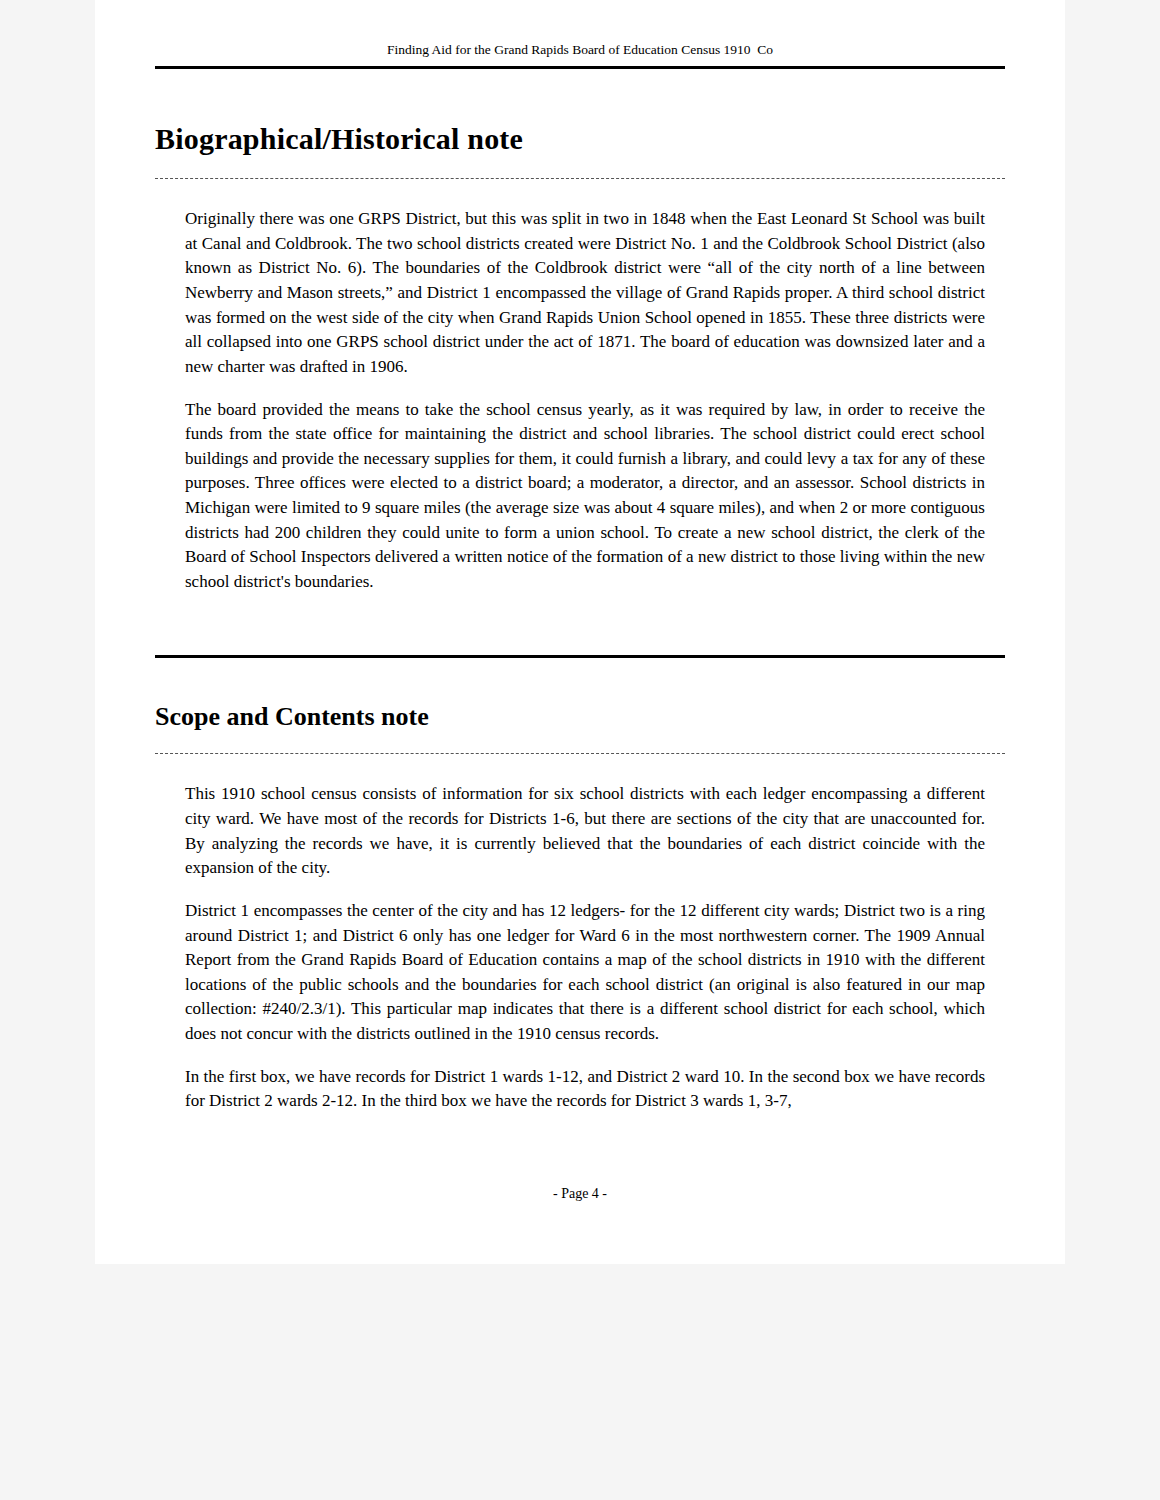Finding Aid for the Grand Rapids Board of Education Census 1910 Co
Biographical/Historical note
Originally there was one GRPS District, but this was split in two in 1848 when the East Leonard St School was built at Canal and Coldbrook. The two school districts created were District No. 1 and the Coldbrook School District (also known as District No. 6). The boundaries of the Coldbrook district were “all of the city north of a line between Newberry and Mason streets,” and District 1 encompassed the village of Grand Rapids proper. A third school district was formed on the west side of the city when Grand Rapids Union School opened in 1855. These three districts were all collapsed into one GRPS school district under the act of 1871. The board of education was downsized later and a new charter was drafted in 1906.
The board provided the means to take the school census yearly, as it was required by law, in order to receive the funds from the state office for maintaining the district and school libraries. The school district could erect school buildings and provide the necessary supplies for them, it could furnish a library, and could levy a tax for any of these purposes. Three offices were elected to a district board; a moderator, a director, and an assessor. School districts in Michigan were limited to 9 square miles (the average size was about 4 square miles), and when 2 or more contiguous districts had 200 children they could unite to form a union school. To create a new school district, the clerk of the Board of School Inspectors delivered a written notice of the formation of a new district to those living within the new school district's boundaries.
Scope and Contents note
This 1910 school census consists of information for six school districts with each ledger encompassing a different city ward. We have most of the records for Districts 1-6, but there are sections of the city that are unaccounted for. By analyzing the records we have, it is currently believed that the boundaries of each district coincide with the expansion of the city.
District 1 encompasses the center of the city and has 12 ledgers- for the 12 different city wards; District two is a ring around District 1; and District 6 only has one ledger for Ward 6 in the most northwestern corner. The 1909 Annual Report from the Grand Rapids Board of Education contains a map of the school districts in 1910 with the different locations of the public schools and the boundaries for each school district (an original is also featured in our map collection: #240/2.3/1). This particular map indicates that there is a different school district for each school, which does not concur with the districts outlined in the 1910 census records.
In the first box, we have records for District 1 wards 1-12, and District 2 ward 10. In the second box we have records for District 2 wards 2-12. In the third box we have the records for District 3 wards 1, 3-7,
- Page 4 -